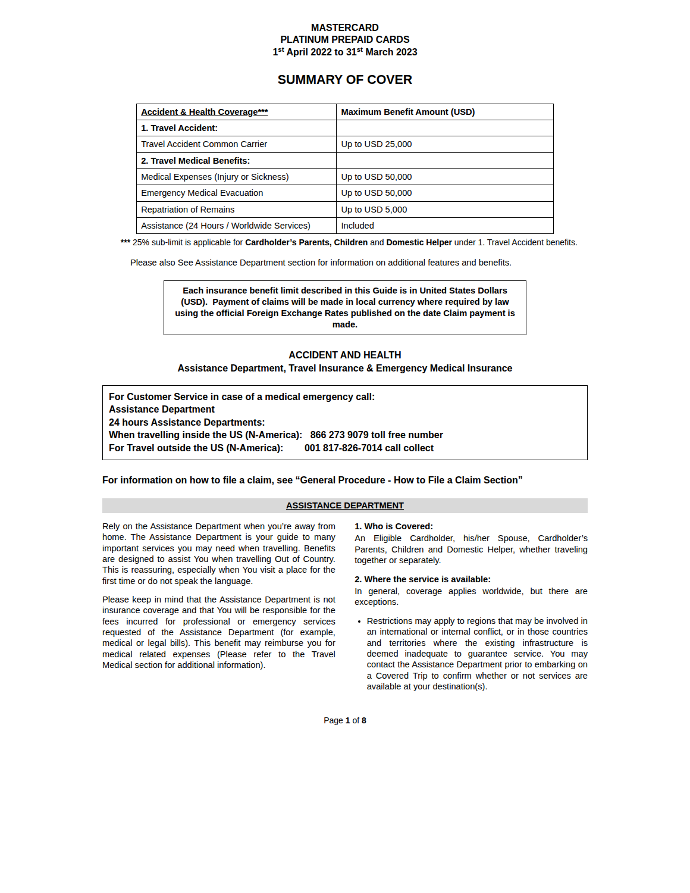MASTERCARD
PLATINUM PREPAID CARDS
1st April 2022 to 31st March 2023
SUMMARY OF COVER
| Accident & Health Coverage*** | Maximum Benefit Amount (USD) |
| --- | --- |
| 1. Travel Accident: | |
| Travel Accident Common Carrier | Up to USD 25,000 |
| 2. Travel Medical Benefits: | |
| Medical Expenses (Injury or Sickness) | Up to USD 50,000 |
| Emergency Medical Evacuation | Up to USD 50,000 |
| Repatriation of Remains | Up to USD 5,000 |
| Assistance (24 Hours / Worldwide Services) | Included |
*** 25% sub-limit is applicable for Cardholder’s Parents, Children and Domestic Helper under 1. Travel Accident benefits.
Please also See Assistance Department section for information on additional features and benefits.
Each insurance benefit limit described in this Guide is in United States Dollars (USD). Payment of claims will be made in local currency where required by law using the official Foreign Exchange Rates published on the date Claim payment is made.
ACCIDENT AND HEALTH
Assistance Department, Travel Insurance & Emergency Medical Insurance
For Customer Service in case of a medical emergency call: Assistance Department 24 hours Assistance Departments: When travelling inside the US (N-America): 866 273 9079 toll free number For Travel outside the US (N-America): 001 817-826-7014 call collect
For information on how to file a claim, see “General Procedure - How to File a Claim Section”
ASSISTANCE DEPARTMENT
Rely on the Assistance Department when you’re away from home. The Assistance Department is your guide to many important services you may need when travelling. Benefits are designed to assist You when travelling Out of Country. This is reassuring, especially when You visit a place for the first time or do not speak the language.
Please keep in mind that the Assistance Department is not insurance coverage and that You will be responsible for the fees incurred for professional or emergency services requested of the Assistance Department (for example, medical or legal bills). This benefit may reimburse you for medical related expenses (Please refer to the Travel Medical section for additional information).
1. Who is Covered:
An Eligible Cardholder, his/her Spouse, Cardholder’s Parents, Children and Domestic Helper, whether traveling together or separately.
2. Where the service is available:
In general, coverage applies worldwide, but there are exceptions.
Restrictions may apply to regions that may be involved in an international or internal conflict, or in those countries and territories where the existing infrastructure is deemed inadequate to guarantee service. You may contact the Assistance Department prior to embarking on a Covered Trip to confirm whether or not services are available at your destination(s).
Page 1 of 8